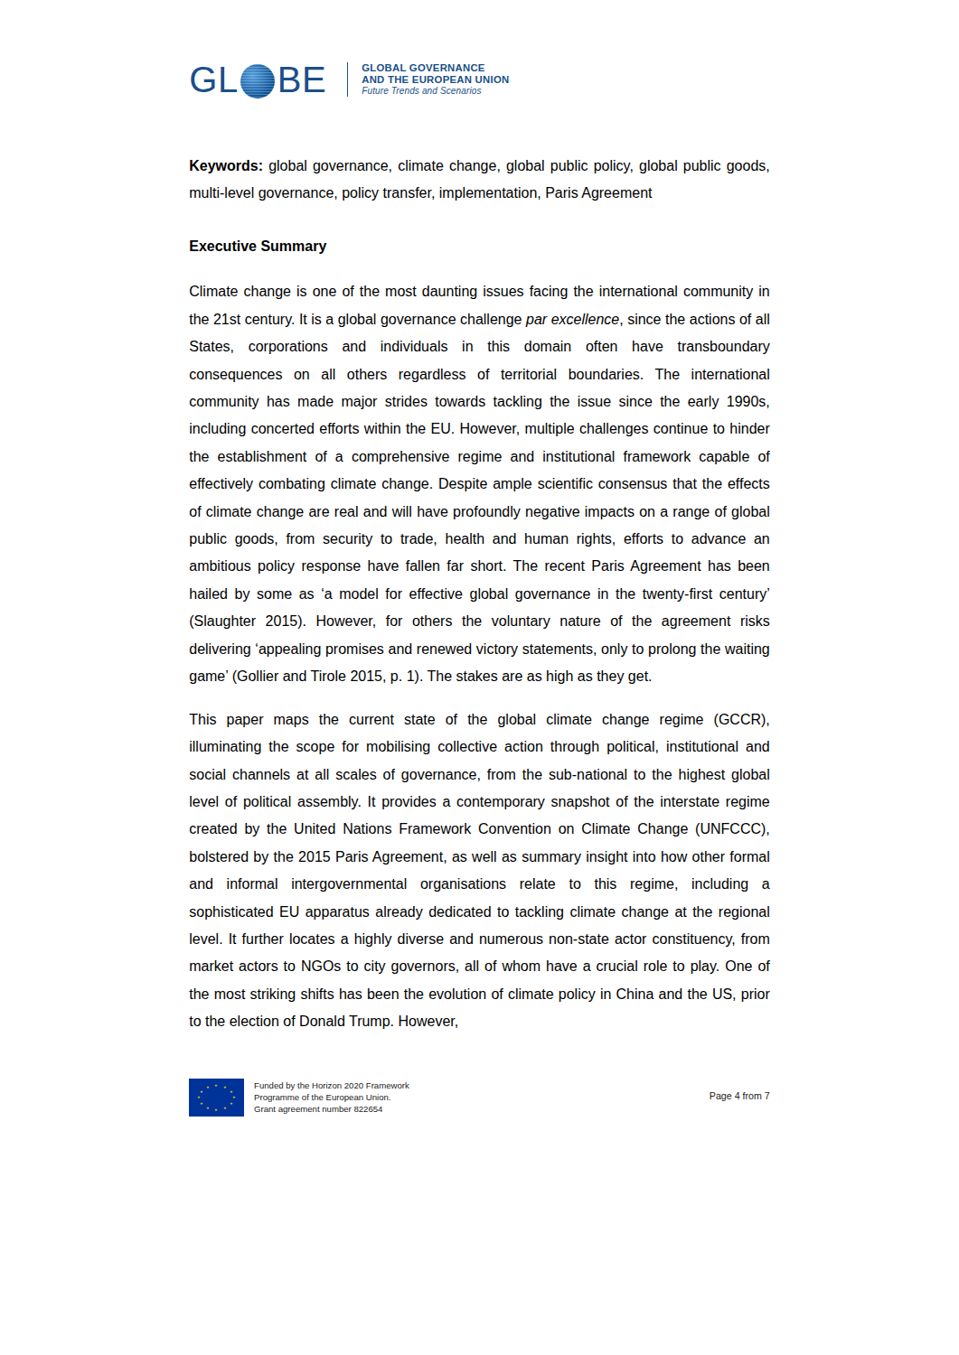GL BE
Global Governance
and the European Union
Future Trends and Scenarios
Keywords: global governance, climate change, global public policy, global public goods, multi-level governance, policy transfer, implementation, Paris Agreement
Executive Summary
Climate change is one of the most daunting issues facing the international community in the 21st century. It is a global governance challenge par excellence, since the actions of all States, corporations and individuals in this domain often have transboundary consequences on all others regardless of territorial boundaries. The international community has made major strides towards tackling the issue since the early 1990s, including concerted efforts within the EU. However, multiple challenges continue to hinder the establishment of a comprehensive regime and institutional framework capable of effectively combating climate change. Despite ample scientific consensus that the effects of climate change are real and will have profoundly negative impacts on a range of global public goods, from security to trade, health and human rights, efforts to advance an ambitious policy response have fallen far short. The recent Paris Agreement has been hailed by some as ‘a model for effective global governance in the twenty-first century’ (Slaughter 2015). However, for others the voluntary nature of the agreement risks delivering ‘appealing promises and renewed victory statements, only to prolong the waiting game’ (Gollier and Tirole 2015, p. 1). The stakes are as high as they get.
This paper maps the current state of the global climate change regime (GCCR), illuminating the scope for mobilising collective action through political, institutional and social channels at all scales of governance, from the sub-national to the highest global level of political assembly. It provides a contemporary snapshot of the interstate regime created by the United Nations Framework Convention on Climate Change (UNFCCC), bolstered by the 2015 Paris Agreement, as well as summary insight into how other formal and informal intergovernmental organisations relate to this regime, including a sophisticated EU apparatus already dedicated to tackling climate change at the regional level. It further locates a highly diverse and numerous non-state actor constituency, from market actors to NGOs to city governors, all of whom have a crucial role to play. One of the most striking shifts has been the evolution of climate policy in China and the US, prior to the election of Donald Trump. However,
★ ★ ★ ★ ★ ★ ★ ★ ★ ★ ★ ★
Funded by the Horizon 2020 Framework
Programme of the European Union.
Grant agreement number 822654
Page 4 from 7